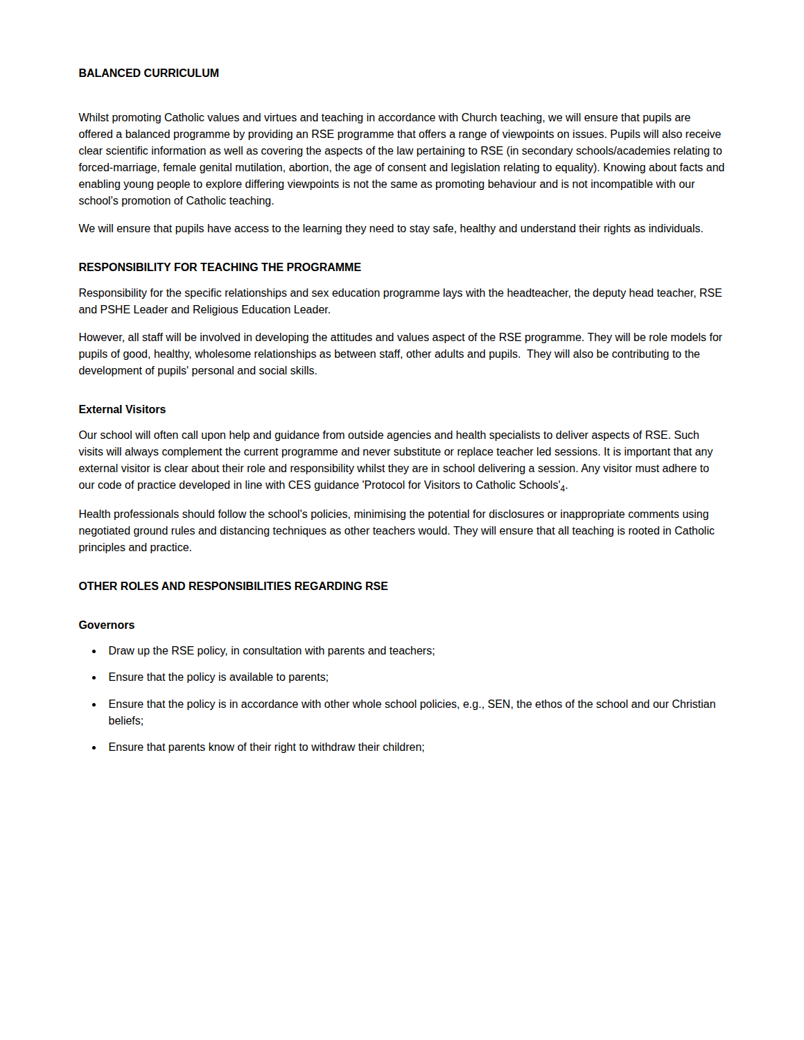BALANCED CURRICULUM
Whilst promoting Catholic values and virtues and teaching in accordance with Church teaching, we will ensure that pupils are offered a balanced programme by providing an RSE programme that offers a range of viewpoints on issues. Pupils will also receive clear scientific information as well as covering the aspects of the law pertaining to RSE (in secondary schools/academies relating to forced-marriage, female genital mutilation, abortion, the age of consent and legislation relating to equality). Knowing about facts and enabling young people to explore differing viewpoints is not the same as promoting behaviour and is not incompatible with our school's promotion of Catholic teaching.
We will ensure that pupils have access to the learning they need to stay safe, healthy and understand their rights as individuals.
RESPONSIBILITY FOR TEACHING THE PROGRAMME
Responsibility for the specific relationships and sex education programme lays with the headteacher, the deputy head teacher, RSE and PSHE Leader and Religious Education Leader.
However, all staff will be involved in developing the attitudes and values aspect of the RSE programme. They will be role models for pupils of good, healthy, wholesome relationships as between staff, other adults and pupils. They will also be contributing to the development of pupils' personal and social skills.
External Visitors
Our school will often call upon help and guidance from outside agencies and health specialists to deliver aspects of RSE. Such visits will always complement the current programme and never substitute or replace teacher led sessions. It is important that any external visitor is clear about their role and responsibility whilst they are in school delivering a session. Any visitor must adhere to our code of practice developed in line with CES guidance 'Protocol for Visitors to Catholic Schools'4.
Health professionals should follow the school's policies, minimising the potential for disclosures or inappropriate comments using negotiated ground rules and distancing techniques as other teachers would. They will ensure that all teaching is rooted in Catholic principles and practice.
OTHER ROLES AND RESPONSIBILITIES REGARDING RSE
Governors
Draw up the RSE policy, in consultation with parents and teachers;
Ensure that the policy is available to parents;
Ensure that the policy is in accordance with other whole school policies, e.g., SEN, the ethos of the school and our Christian beliefs;
Ensure that parents know of their right to withdraw their children;